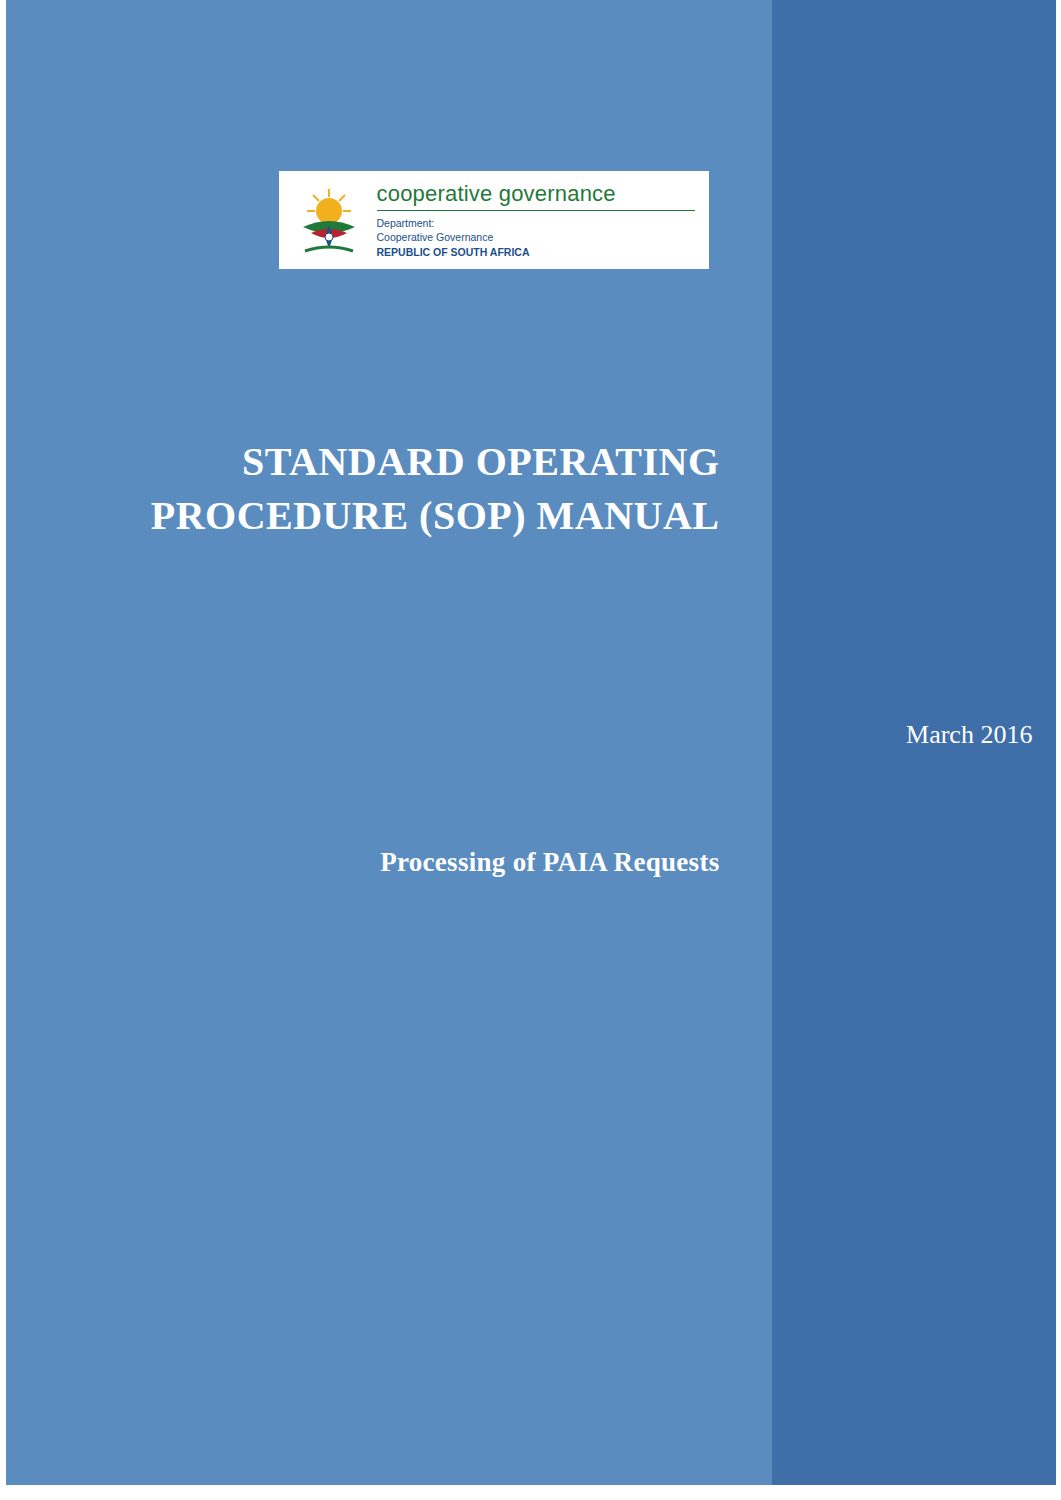cooperative governance
Department:
Cooperative Governance
REPUBLIC OF SOUTH AFRICA
STANDARD OPERATING PROCEDURE (SOP) MANUAL
March 2016
Processing of PAIA Requests